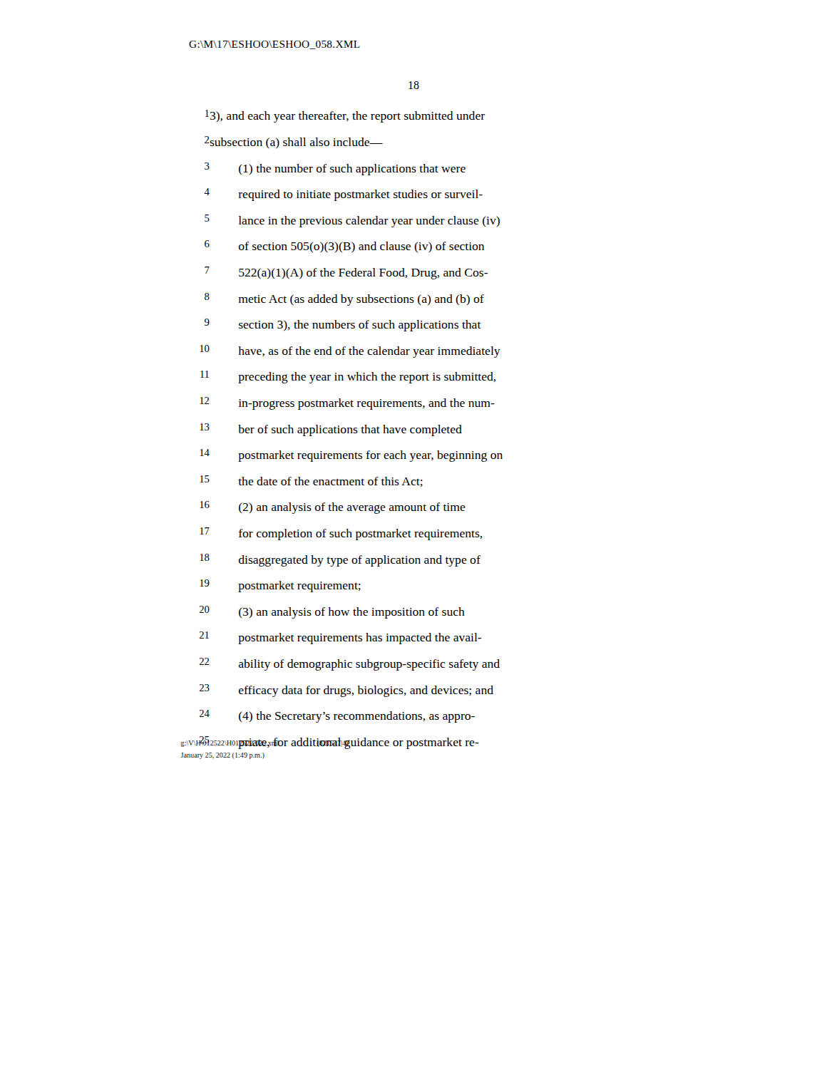G:\M\17\ESHOO\ESHOO_058.XML
18
| 1 | 3), and each year thereafter, the report submitted under |
| 2 | subsection (a) shall also include— |
| 3 | (1) the number of such applications that were |
| 4 | required to initiate postmarket studies or surveil- |
| 5 | lance in the previous calendar year under clause (iv) |
| 6 | of section 505(o)(3)(B) and clause (iv) of section |
| 7 | 522(a)(1)(A) of the Federal Food, Drug, and Cos- |
| 8 | metic Act (as added by subsections (a) and (b) of |
| 9 | section 3), the numbers of such applications that |
| 10 | have, as of the end of the calendar year immediately |
| 11 | preceding the year in which the report is submitted, |
| 12 | in-progress postmarket requirements, and the num- |
| 13 | ber of such applications that have completed |
| 14 | postmarket requirements for each year, beginning on |
| 15 | the date of the enactment of this Act; |
| 16 | (2) an analysis of the average amount of time |
| 17 | for completion of such postmarket requirements, |
| 18 | disaggregated by type of application and type of |
| 19 | postmarket requirement; |
| 20 | (3) an analysis of how the imposition of such |
| 21 | postmarket requirements has impacted the avail- |
| 22 | ability of demographic subgroup-specific safety and |
| 23 | efficacy data for drugs, biologics, and devices; and |
| 24 | (4) the Secretary’s recommendations, as appro- |
| 25 | priate, for additional guidance or postmarket re- |
g:\V\H\012522\H012522.025.xml (821547|4)
January 25, 2022 (1:49 p.m.)